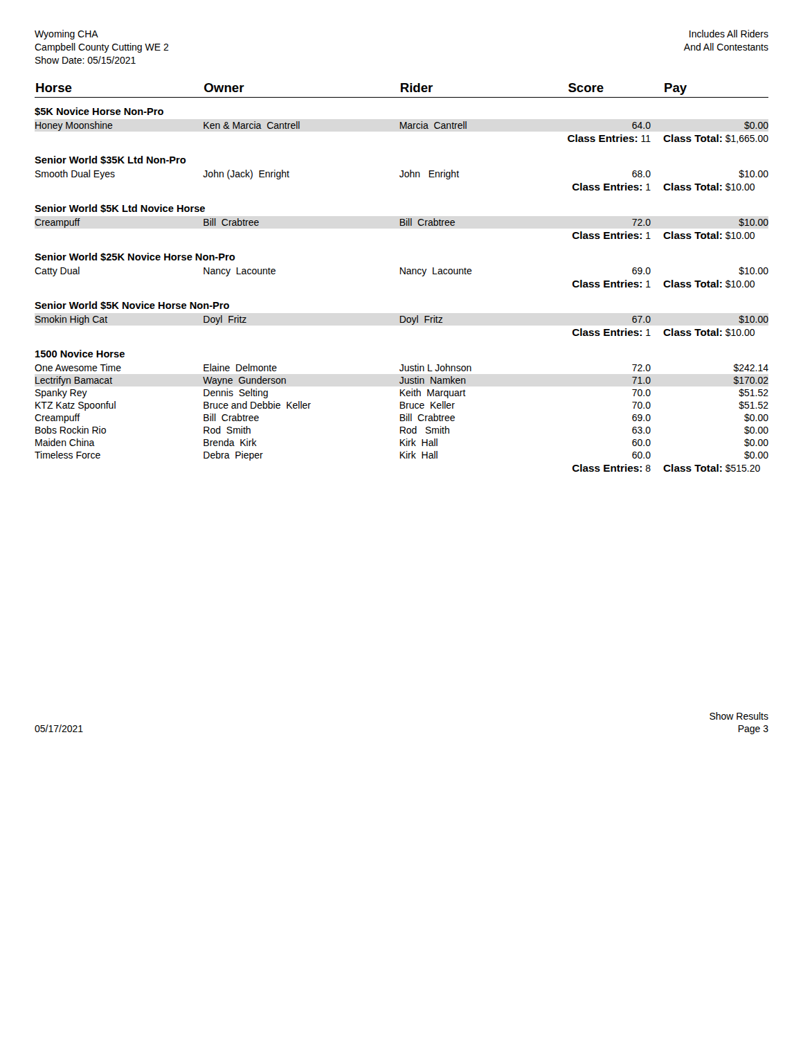Wyoming CHA
Campbell County Cutting WE 2
Show Date: 05/15/2021
Includes All Riders
And All Contestants
| Horse | Owner | Rider | Score | Pay |
| --- | --- | --- | --- | --- |
| $5K Novice Horse Non-Pro |
| Honey Moonshine | Ken & Marcia Cantrell | Marcia Cantrell | 64.0 | $0.00 |
| | | | Class Entries: 11 | Class Total: $1,665.00 |
| Senior World $35K Ltd Non-Pro |
| Smooth Dual Eyes | John (Jack) Enright | John Enright | 68.0 | $10.00 |
| | | | Class Entries: 1 | Class Total: $10.00 |
| Senior World $5K Ltd Novice Horse |
| Creampuff | Bill Crabtree | Bill Crabtree | 72.0 | $10.00 |
| | | | Class Entries: 1 | Class Total: $10.00 |
| Senior World $25K Novice Horse Non-Pro |
| Catty Dual | Nancy Lacounte | Nancy Lacounte | 69.0 | $10.00 |
| | | | Class Entries: 1 | Class Total: $10.00 |
| Senior World $5K Novice Horse Non-Pro |
| Smokin High Cat | Doyl Fritz | Doyl Fritz | 67.0 | $10.00 |
| | | | Class Entries: 1 | Class Total: $10.00 |
| 1500 Novice Horse |
| One Awesome Time | Elaine Delmonte | Justin L Johnson | 72.0 | $242.14 |
| Lectrifyn Bamacat | Wayne Gunderson | Justin Namken | 71.0 | $170.02 |
| Spanky Rey | Dennis Selting | Keith Marquart | 70.0 | $51.52 |
| KTZ Katz Spoonful | Bruce and Debbie Keller | Bruce Keller | 70.0 | $51.52 |
| Creampuff | Bill Crabtree | Bill Crabtree | 69.0 | $0.00 |
| Bobs Rockin Rio | Rod Smith | Rod Smith | 63.0 | $0.00 |
| Maiden China | Brenda Kirk | Kirk Hall | 60.0 | $0.00 |
| Timeless Force | Debra Pieper | Kirk Hall | 60.0 | $0.00 |
| | | | Class Entries: 8 | Class Total: $515.20 |
Show Results
05/17/2021
Page 3